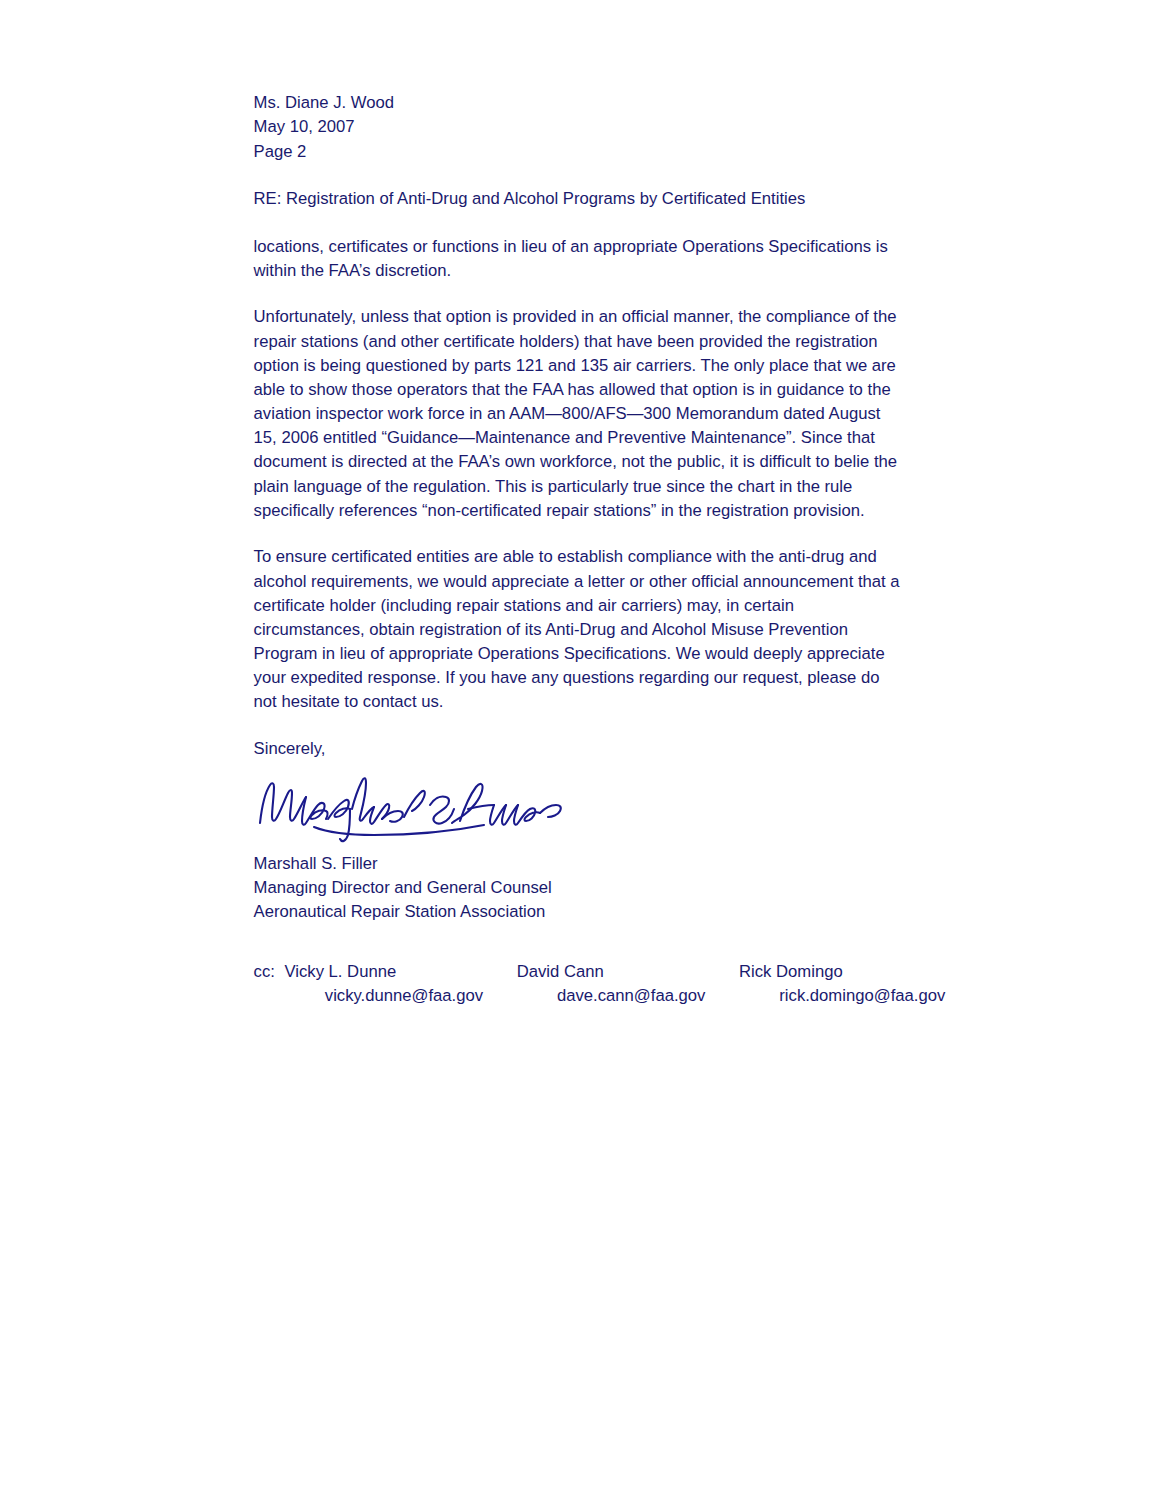Ms. Diane J. Wood
May 10, 2007
Page 2
RE: Registration of Anti-Drug and Alcohol Programs by Certificated Entities
locations, certificates or functions in lieu of an appropriate Operations Specifications is within the FAA’s discretion.
Unfortunately, unless that option is provided in an official manner, the compliance of the repair stations (and other certificate holders) that have been provided the registration option is being questioned by parts 121 and 135 air carriers. The only place that we are able to show those operators that the FAA has allowed that option is in guidance to the aviation inspector work force in an AAM—800/AFS—300 Memorandum dated August 15, 2006 entitled “Guidance—Maintenance and Preventive Maintenance”. Since that document is directed at the FAA’s own workforce, not the public, it is difficult to belie the plain language of the regulation. This is particularly true since the chart in the rule specifically references “non-certificated repair stations” in the registration provision.
To ensure certificated entities are able to establish compliance with the anti-drug and alcohol requirements, we would appreciate a letter or other official announcement that a certificate holder (including repair stations and air carriers) may, in certain circumstances, obtain registration of its Anti-Drug and Alcohol Misuse Prevention Program in lieu of appropriate Operations Specifications. We would deeply appreciate your expedited response. If you have any questions regarding our request, please do not hesitate to contact us.
Sincerely,
Marshall S. Filler
Managing Director and General Counsel
Aeronautical Repair Station Association
| cc: | Vicky L. Dunne | David Cann | Rick Domingo |
| | vicky.dunne@faa.gov | dave.cann@faa.gov | rick.domingo@faa.gov |